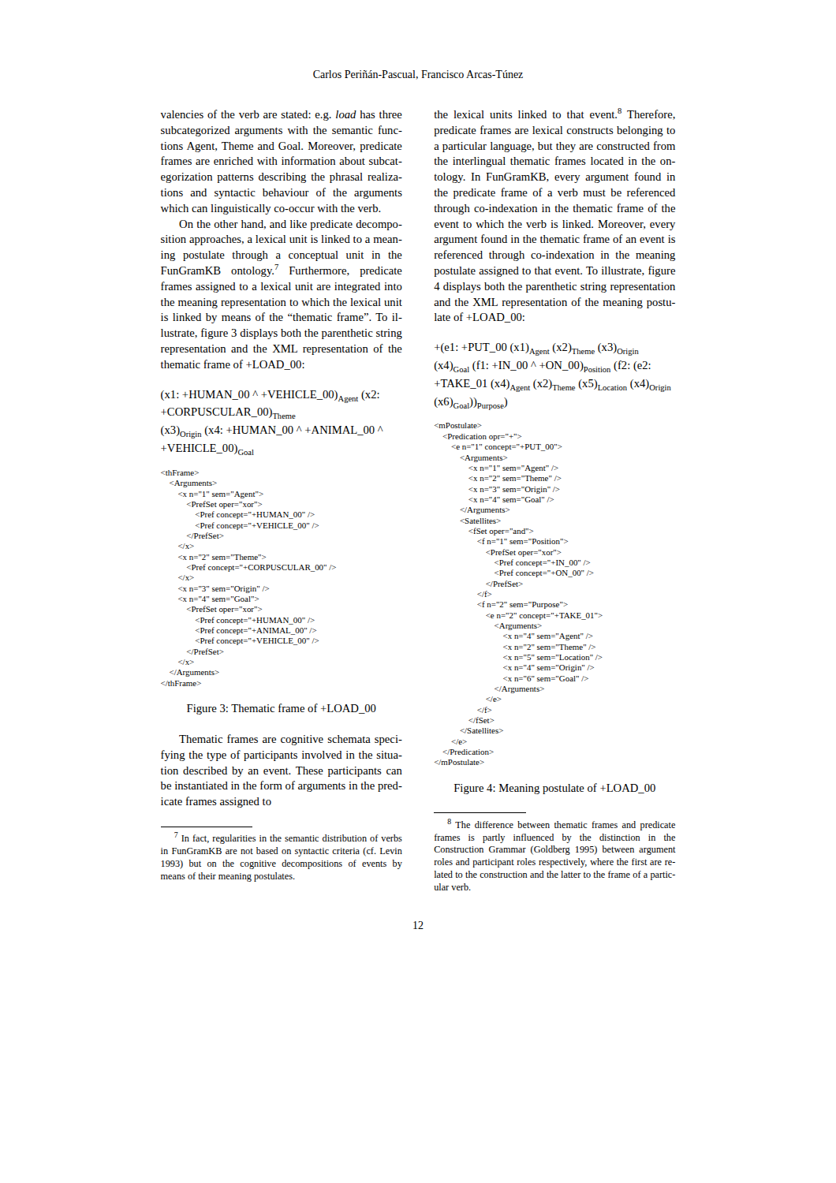Carlos Periñán-Pascual, Francisco Arcas-Túnez
valencies of the verb are stated: e.g. load has three subcategorized arguments with the semantic functions Agent, Theme and Goal. Moreover, predicate frames are enriched with information about subcategorization patterns describing the phrasal realizations and syntactic behaviour of the arguments which can linguistically co-occur with the verb.
On the other hand, and like predicate decomposition approaches, a lexical unit is linked to a meaning postulate through a conceptual unit in the FunGramKB ontology.7 Furthermore, predicate frames assigned to a lexical unit are integrated into the meaning representation to which the lexical unit is linked by means of the “thematic frame”. To illustrate, figure 3 displays both the parenthetic string representation and the XML representation of the thematic frame of +LOAD_00:
(x1: +HUMAN_00 ^ +VEHICLE_00)Agent (x2: +CORPUSCULAR_00)Theme
(x3)Origin (x4: +HUMAN_00 ^ +ANIMAL_00 ^ +VEHICLE_00)Goal
<thFrame> <Arguments> <x n="1" sem="Agent"> <PrefSet oper="xor"> <Pref concept="+HUMAN_00" /> <Pref concept="+VEHICLE_00" /> </PrefSet> </x> <x n="2" sem="Theme"> <Pref concept="+CORPUSCULAR_00" /> </x> <x n="3" sem="Origin" /> <x n="4" sem="Goal"> <PrefSet oper="xor"> <Pref concept="+HUMAN_00" /> <Pref concept="+ANIMAL_00" /> <Pref concept="+VEHICLE_00" /> </PrefSet> </x> </Arguments> </thFrame>
Figure 3: Thematic frame of +LOAD_00
Thematic frames are cognitive schemata specifying the type of participants involved in the situation described by an event. These participants can be instantiated in the form of arguments in the predicate frames assigned to
7 In fact, regularities in the semantic distribution of verbs in FunGramKB are not based on syntactic criteria (cf. Levin 1993) but on the cognitive decompositions of events by means of their meaning postulates.
the lexical units linked to that event.8 Therefore, predicate frames are lexical constructs belonging to a particular language, but they are constructed from the interlingual thematic frames located in the ontology. In FunGramKB, every argument found in the predicate frame of a verb must be referenced through co-indexation in the thematic frame of the event to which the verb is linked. Moreover, every argument found in the thematic frame of an event is referenced through co-indexation in the meaning postulate assigned to that event. To illustrate, figure 4 displays both the parenthetic string representation and the XML representation of the meaning postulate of +LOAD_00:
+(e1: +PUT_00 (x1)Agent (x2)Theme (x3)Origin (x4)Goal (f1: +IN_00 ^ +ON_00)Position (f2: (e2: +TAKE_01 (x4)Agent (x2)Theme (x5)Location (x4)Origin (x6)Goal))Purpose)
<mPostulate> <Predication opr="+"> <e n="1" concept="+PUT_00"> <Arguments> <x n="1" sem="Agent" /> <x n="2" sem="Theme" /> <x n="3" sem="Origin" /> <x n="4" sem="Goal" /> </Arguments> <Satellites> <fSet oper="and"> <f n="1" sem="Position"> <PrefSet oper="xor"> <Pref concept="+IN_00" /> <Pref concept="+ON_00" /> </PrefSet> </f> <f n="2" sem="Purpose"> <e n="2" concept="+TAKE_01"> <Arguments> <x n="4" sem="Agent" /> <x n="2" sem="Theme" /> <x n="5" sem="Location" /> <x n="4" sem="Origin" /> <x n="6" sem="Goal" /> </Arguments> </e> </f> </fSet> </Satellites> </e> </Predication> </mPostulate>
Figure 4: Meaning postulate of +LOAD_00
8 The difference between thematic frames and predicate frames is partly influenced by the distinction in the Construction Grammar (Goldberg 1995) between argument roles and participant roles respectively, where the first are related to the construction and the latter to the frame of a particular verb.
12